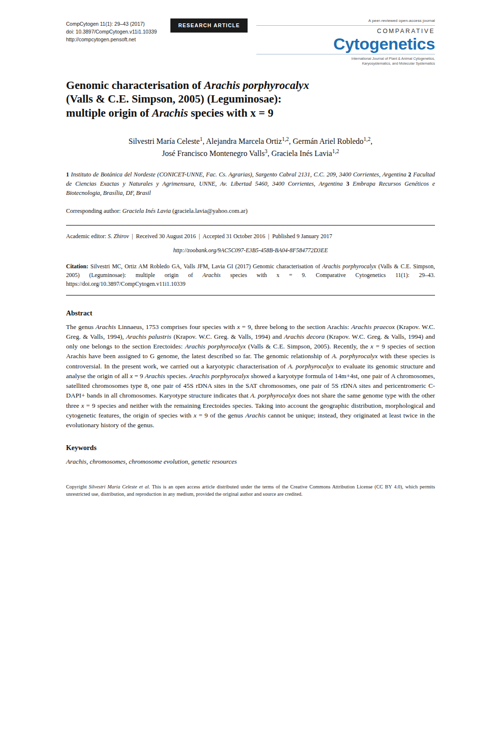CompCytogen 11(1): 29–43 (2017)
doi: 10.3897/CompCytogen.v11i1.10339
http://compcytogen.pensoft.net
Research Article
A peer-reviewed open-access journal
Comparative
Cytogenetics
International Journal of Plant & Animal Cytogenetics,
Karyosystematics, and Molecular Systematics
Genomic characterisation of Arachis porphyrocalyx
(Valls & C.E. Simpson, 2005) (Leguminosae):
multiple origin of Arachis species with x = 9
Silvestri María Celeste1, Alejandra Marcela Ortiz1,2, Germán Ariel Robledo1,2,
José Francisco Montenegro Valls3, Graciela Inés Lavia1,2
1 Instituto de Botánica del Nordeste (CONICET-UNNE, Fac. Cs. Agrarias), Sargento Cabral 2131, C.C. 209, 3400 Corrientes, Argentina 2 Facultad de Ciencias Exactas y Naturales y Agrimensura, UNNE, Av. Libertad 5460, 3400 Corrientes, Argentina 3 Embrapa Recursos Genéticos e Biotecnologia, Brasília, DF, Brasil
Corresponding author: Graciela Inés Lavia (graciela.lavia@yahoo.com.ar)
Academic editor: S. Zhirov | Received 30 August 2016 | Accepted 31 October 2016 | Published 9 January 2017
http://zoobank.org/9AC5C097-E3B5-458B-BA04-8F584772D3EE
Citation: Silvestri MC, Ortiz AM Robledo GA, Valls JFM, Lavia GI (2017) Genomic characterisation of Arachis porphyrocalyx (Valls & C.E. Simpson, 2005) (Leguminosae): multiple origin of Arachis species with x = 9. Comparative Cytogenetics 11(1): 29–43. https://doi.org/10.3897/CompCytogen.v11i1.10339
Abstract
The genus Arachis Linnaeus, 1753 comprises four species with x = 9, three belong to the section Arachis: Arachis praecox (Krapov. W.C. Greg. & Valls, 1994), Arachis palustris (Krapov. W.C. Greg. & Valls, 1994) and Arachis decora (Krapov. W.C. Greg. & Valls, 1994) and only one belongs to the section Erectoides: Arachis porphyrocalyx (Valls & C.E. Simpson, 2005). Recently, the x = 9 species of section Arachis have been assigned to G genome, the latest described so far. The genomic relationship of A. porphyrocalyx with these species is controversial. In the present work, we carried out a karyotypic characterisation of A. porphyrocalyx to evaluate its genomic structure and analyse the origin of all x = 9 Arachis species. Arachis porphyrocalyx showed a karyotype formula of 14m+4st, one pair of A chromosomes, satellited chromosomes type 8, one pair of 45S rDNA sites in the SAT chromosomes, one pair of 5S rDNA sites and pericentromeric C-DAPI+ bands in all chromosomes. Karyotype structure indicates that A. porphyrocalyx does not share the same genome type with the other three x = 9 species and neither with the remaining Erectoides species. Taking into account the geographic distribution, morphological and cytogenetic features, the origin of species with x = 9 of the genus Arachis cannot be unique; instead, they originated at least twice in the evolutionary history of the genus.
Keywords
Arachis, chromosomes, chromosome evolution, genetic resources
Copyright Silvestri María Celeste et al. This is an open access article distributed under the terms of the Creative Commons Attribution License (CC BY 4.0), which permits unrestricted use, distribution, and reproduction in any medium, provided the original author and source are credited.